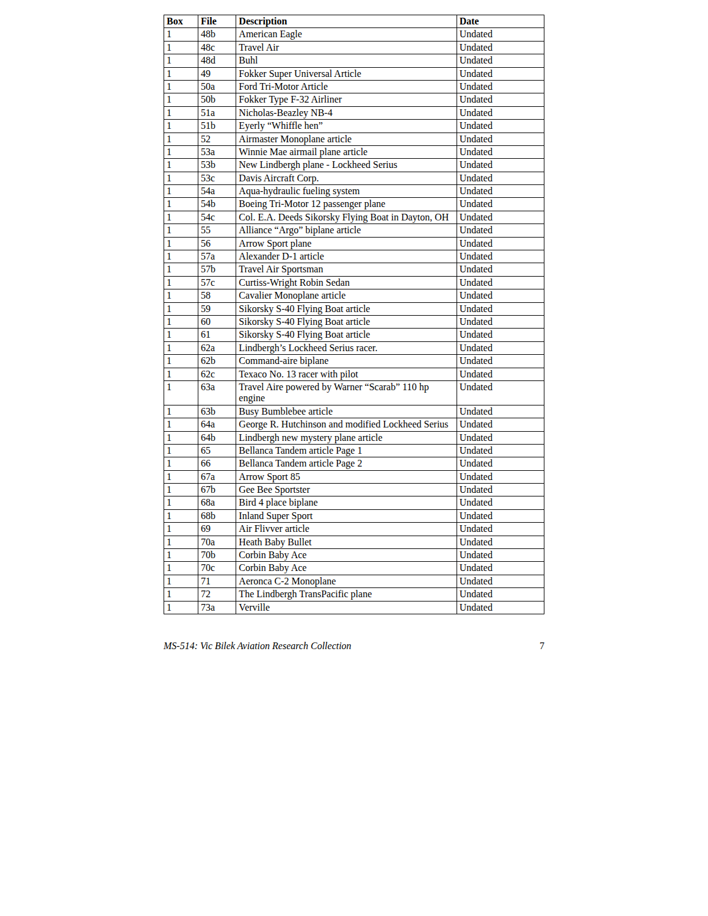| Box | File | Description | Date |
| --- | --- | --- | --- |
| 1 | 48b | American Eagle | Undated |
| 1 | 48c | Travel Air | Undated |
| 1 | 48d | Buhl | Undated |
| 1 | 49 | Fokker Super Universal Article | Undated |
| 1 | 50a | Ford Tri-Motor Article | Undated |
| 1 | 50b | Fokker Type F-32 Airliner | Undated |
| 1 | 51a | Nicholas-Beazley NB-4 | Undated |
| 1 | 51b | Eyerly “Whiffle hen” | Undated |
| 1 | 52 | Airmaster Monoplane article | Undated |
| 1 | 53a | Winnie Mae airmail plane article | Undated |
| 1 | 53b | New Lindbergh plane - Lockheed Serius | Undated |
| 1 | 53c | Davis Aircraft Corp. | Undated |
| 1 | 54a | Aqua-hydraulic fueling system | Undated |
| 1 | 54b | Boeing Tri-Motor 12 passenger plane | Undated |
| 1 | 54c | Col. E.A. Deeds Sikorsky Flying Boat in Dayton, OH | Undated |
| 1 | 55 | Alliance “Argo” biplane article | Undated |
| 1 | 56 | Arrow Sport plane | Undated |
| 1 | 57a | Alexander D-1 article | Undated |
| 1 | 57b | Travel Air Sportsman | Undated |
| 1 | 57c | Curtiss-Wright Robin Sedan | Undated |
| 1 | 58 | Cavalier Monoplane article | Undated |
| 1 | 59 | Sikorsky S-40 Flying Boat article | Undated |
| 1 | 60 | Sikorsky S-40 Flying Boat article | Undated |
| 1 | 61 | Sikorsky S-40 Flying Boat article | Undated |
| 1 | 62a | Lindbergh’s Lockheed Serius racer. | Undated |
| 1 | 62b | Command-aire biplane | Undated |
| 1 | 62c | Texaco No. 13 racer with pilot | Undated |
| 1 | 63a | Travel Aire powered by Warner “Scarab” 110 hp engine | Undated |
| 1 | 63b | Busy Bumblebee article | Undated |
| 1 | 64a | George R. Hutchinson and modified Lockheed Serius | Undated |
| 1 | 64b | Lindbergh new mystery plane article | Undated |
| 1 | 65 | Bellanca Tandem article Page 1 | Undated |
| 1 | 66 | Bellanca Tandem article Page 2 | Undated |
| 1 | 67a | Arrow Sport 85 | Undated |
| 1 | 67b | Gee Bee Sportster | Undated |
| 1 | 68a | Bird 4 place biplane | Undated |
| 1 | 68b | Inland Super Sport | Undated |
| 1 | 69 | Air Flivver article | Undated |
| 1 | 70a | Heath Baby Bullet | Undated |
| 1 | 70b | Corbin Baby Ace | Undated |
| 1 | 70c | Corbin Baby Ace | Undated |
| 1 | 71 | Aeronca C-2 Monoplane | Undated |
| 1 | 72 | The Lindbergh TransPacific plane | Undated |
| 1 | 73a | Verville | Undated |
MS-514: Vic Bilek Aviation Research Collection 7